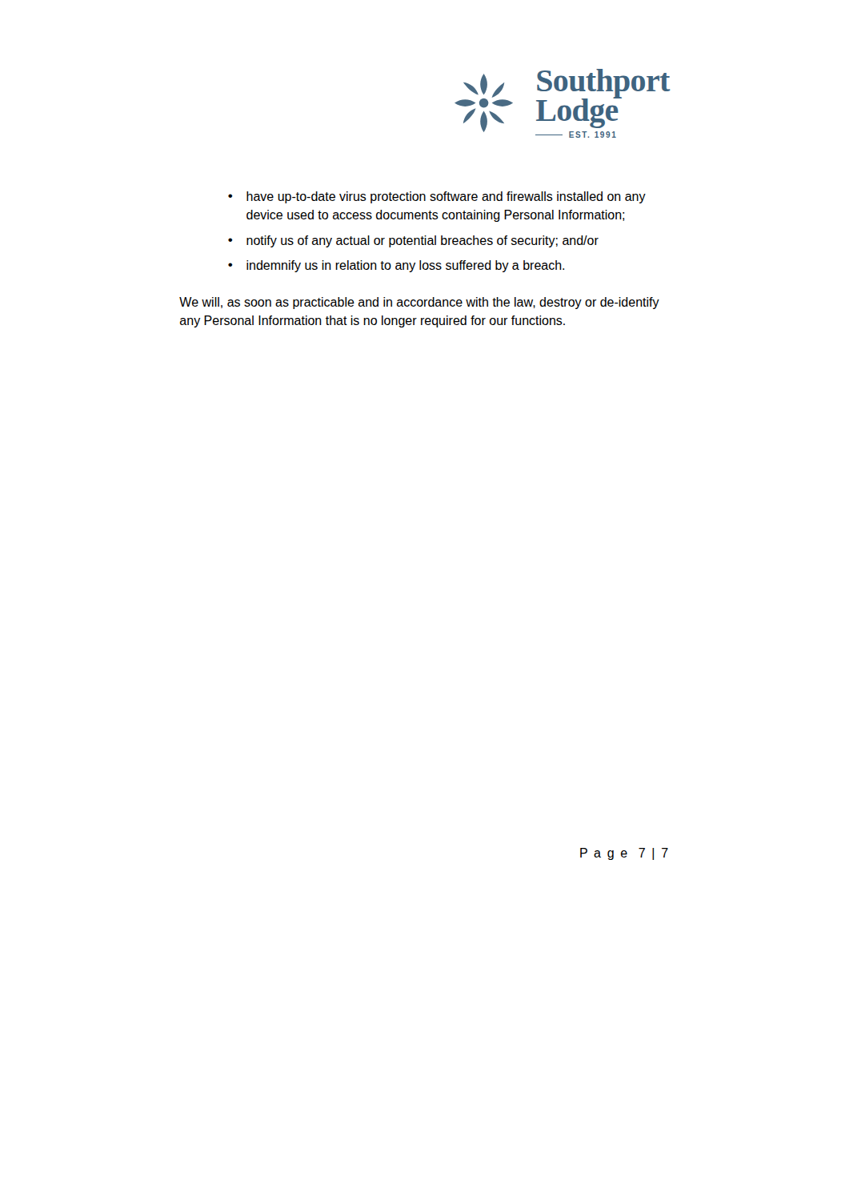Southport Lodge EST. 1991
have up-to-date virus protection software and firewalls installed on any device used to access documents containing Personal Information;
notify us of any actual or potential breaches of security; and/or
indemnify us in relation to any loss suffered by a breach.
We will, as soon as practicable and in accordance with the law, destroy or de-identify any Personal Information that is no longer required for our functions.
P a g e 7 | 7